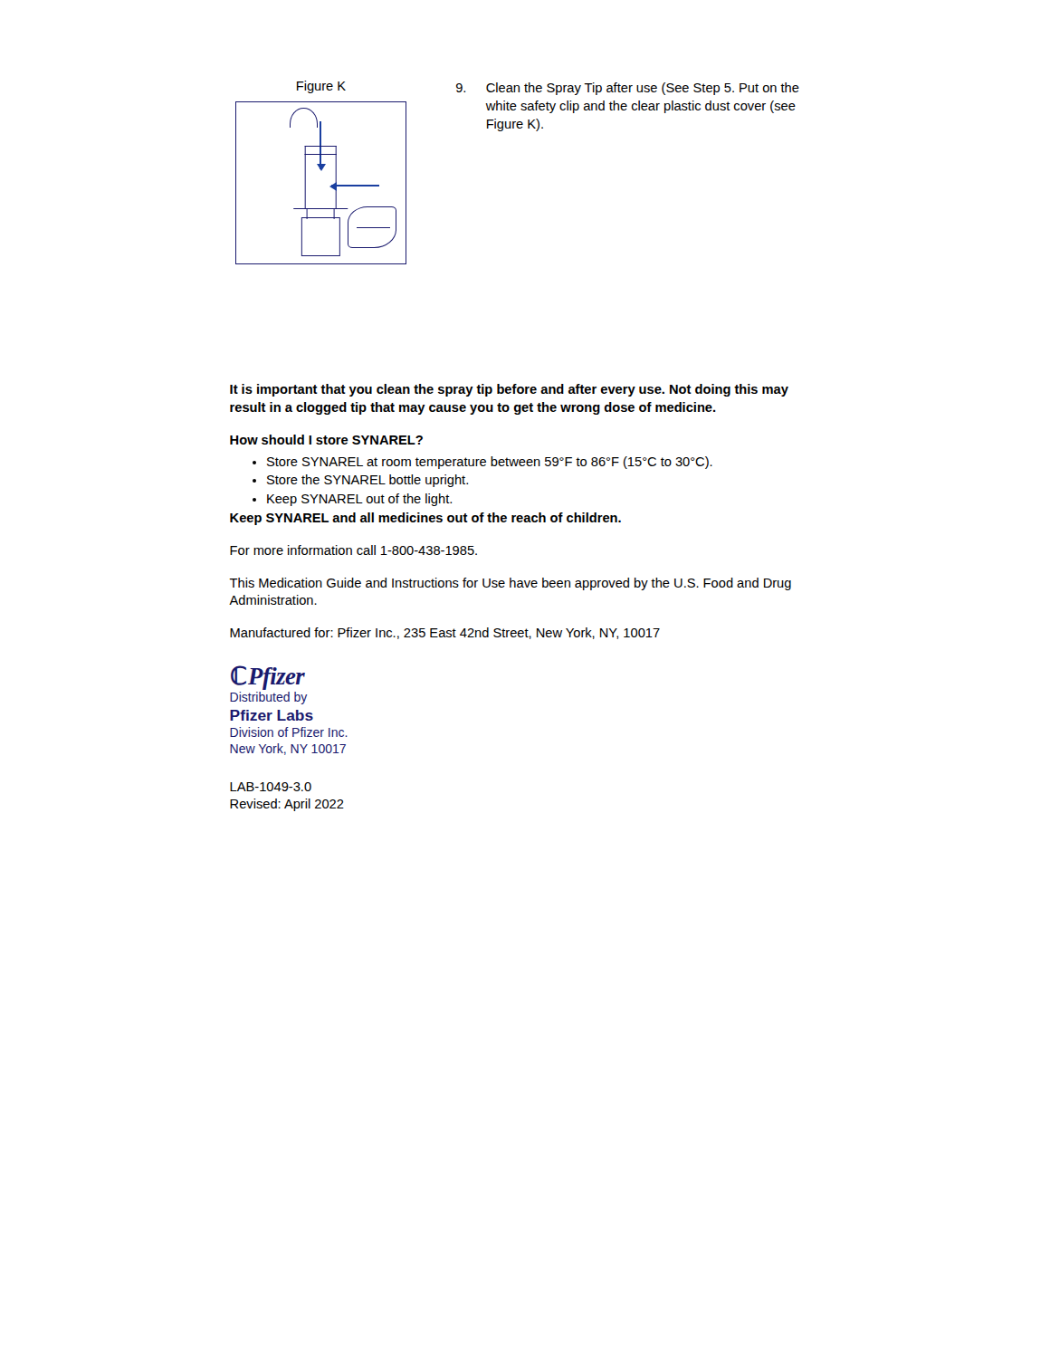Figure K
9. Clean the Spray Tip after use (See Step 5. Put on the white safety clip and the clear plastic dust cover (see Figure K).
It is important that you clean the spray tip before and after every use. Not doing this may result in a clogged tip that may cause you to get the wrong dose of medicine.
How should I store SYNAREL?
Store SYNAREL at room temperature between 59°F to 86°F (15°C to 30°C).
Store the SYNAREL bottle upright.
Keep SYNAREL out of the light.
Keep SYNAREL and all medicines out of the reach of children.
For more information call 1-800-438-1985.
This Medication Guide and Instructions for Use have been approved by the U.S. Food and Drug Administration.
Manufactured for: Pfizer Inc., 235 East 42nd Street, New York, NY, 10017
ℂPfizer
Distributed by
Pfizer Labs
Division of Pfizer Inc.
New York, NY 10017
LAB-1049-3.0
Revised: April 2022